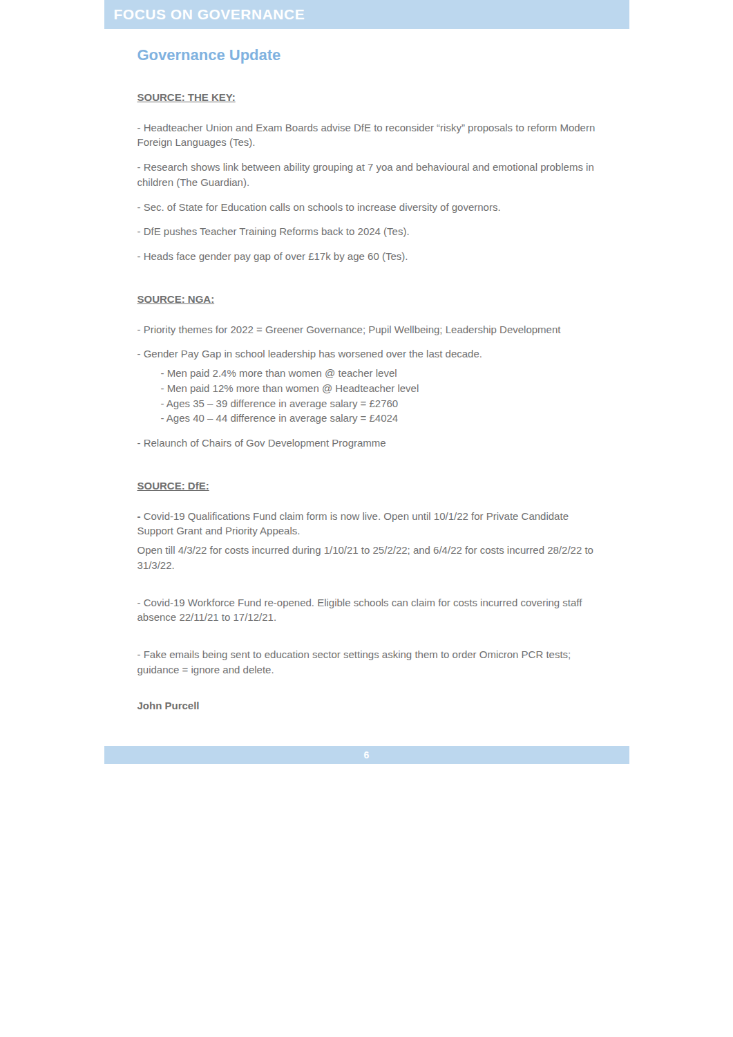FOCUS ON GOVERNANCE
Governance Update
SOURCE: THE KEY:
- Headteacher Union and Exam Boards advise DfE to reconsider “risky” proposals to reform Modern Foreign Languages (Tes).
- Research shows link between ability grouping at 7 yoa and behavioural and emotional problems in children (The Guardian).
- Sec. of State for Education calls on schools to increase diversity of governors.
- DfE pushes Teacher Training Reforms back to 2024 (Tes).
- Heads face gender pay gap of over £17k by age 60 (Tes).
SOURCE: NGA:
- Priority themes for 2022 = Greener Governance; Pupil Wellbeing; Leadership Development
- Gender Pay Gap in school leadership has worsened over the last decade.
- Men paid 2.4% more than women @ teacher level
- Men paid 12% more than women @ Headteacher level
- Ages 35 – 39 difference in average salary = £2760
- Ages 40 – 44 difference in average salary = £4024
- Relaunch of Chairs of Gov Development Programme
SOURCE: DfE:
- Covid-19 Qualifications Fund claim form is now live. Open until 10/1/22 for Private Candidate Support Grant and Priority Appeals.
Open till 4/3/22 for costs incurred during 1/10/21 to 25/2/22; and 6/4/22 for costs incurred 28/2/22 to 31/3/22.
- Covid-19 Workforce Fund re-opened. Eligible schools can claim for costs incurred covering staff absence 22/11/21 to 17/12/21.
- Fake emails being sent to education sector settings asking them to order Omicron PCR tests; guidance = ignore and delete.
John Purcell
6